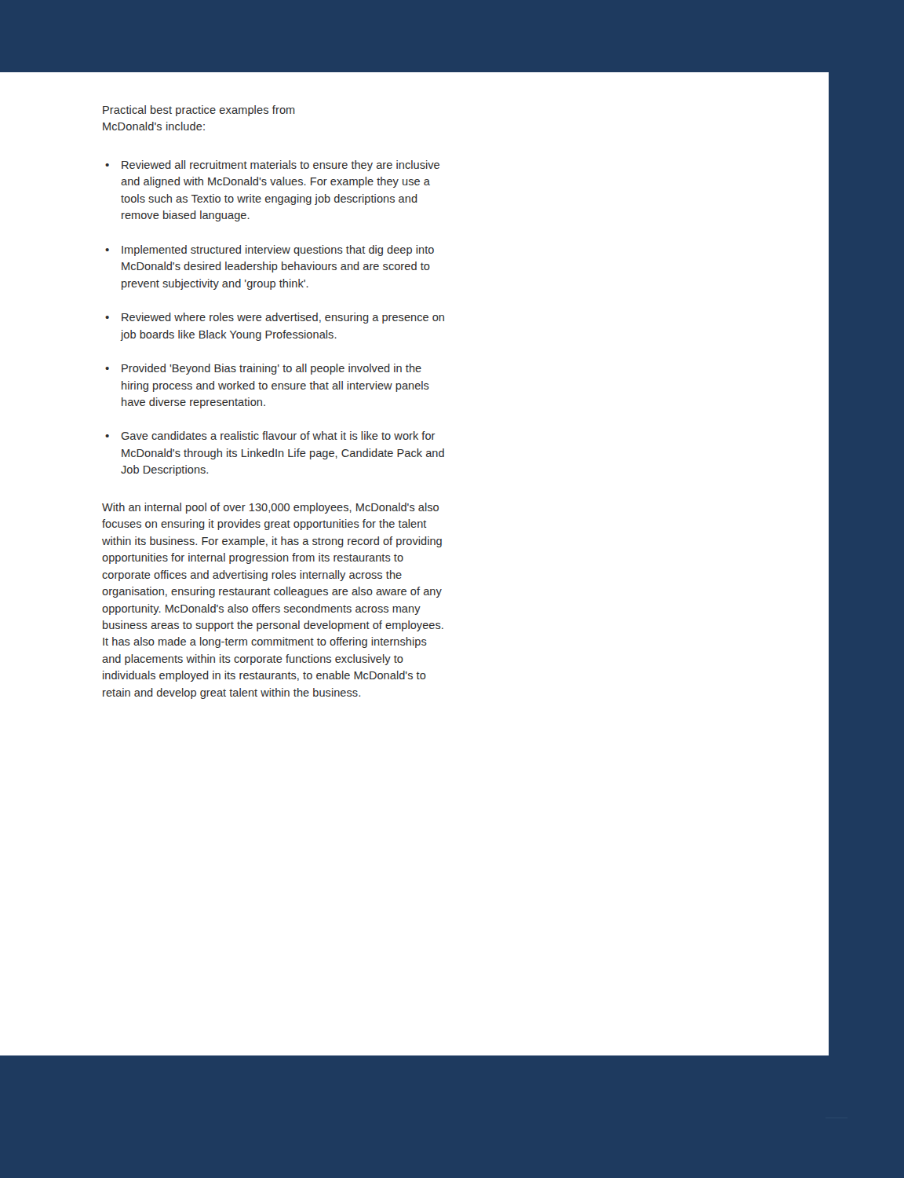Practical best practice examples from
McDonald's include:
Reviewed all recruitment materials to ensure they are inclusive and aligned with McDonald's values. For example they use a tools such as Textio to write engaging job descriptions and remove biased language.
Implemented structured interview questions that dig deep into McDonald's desired leadership behaviours and are scored to prevent subjectivity and 'group think'.
Reviewed where roles were advertised, ensuring a presence on job boards like Black Young Professionals.
Provided 'Beyond Bias training' to all people involved in the hiring process and worked to ensure that all interview panels have diverse representation.
Gave candidates a realistic flavour of what it is like to work for McDonald's through its LinkedIn Life page, Candidate Pack and Job Descriptions.
With an internal pool of over 130,000 employees, McDonald's also focuses on ensuring it provides great opportunities for the talent within its business. For example, it has a strong record of providing opportunities for internal progression from its restaurants to corporate offices and advertising roles internally across the organisation, ensuring restaurant colleagues are also aware of any opportunity. McDonald's also offers secondments across many business areas to support the personal development of employees. It has also made a long-term commitment to offering internships and placements within its corporate functions exclusively to individuals employed in its restaurants, to enable McDonald's to retain and develop great talent within the business.